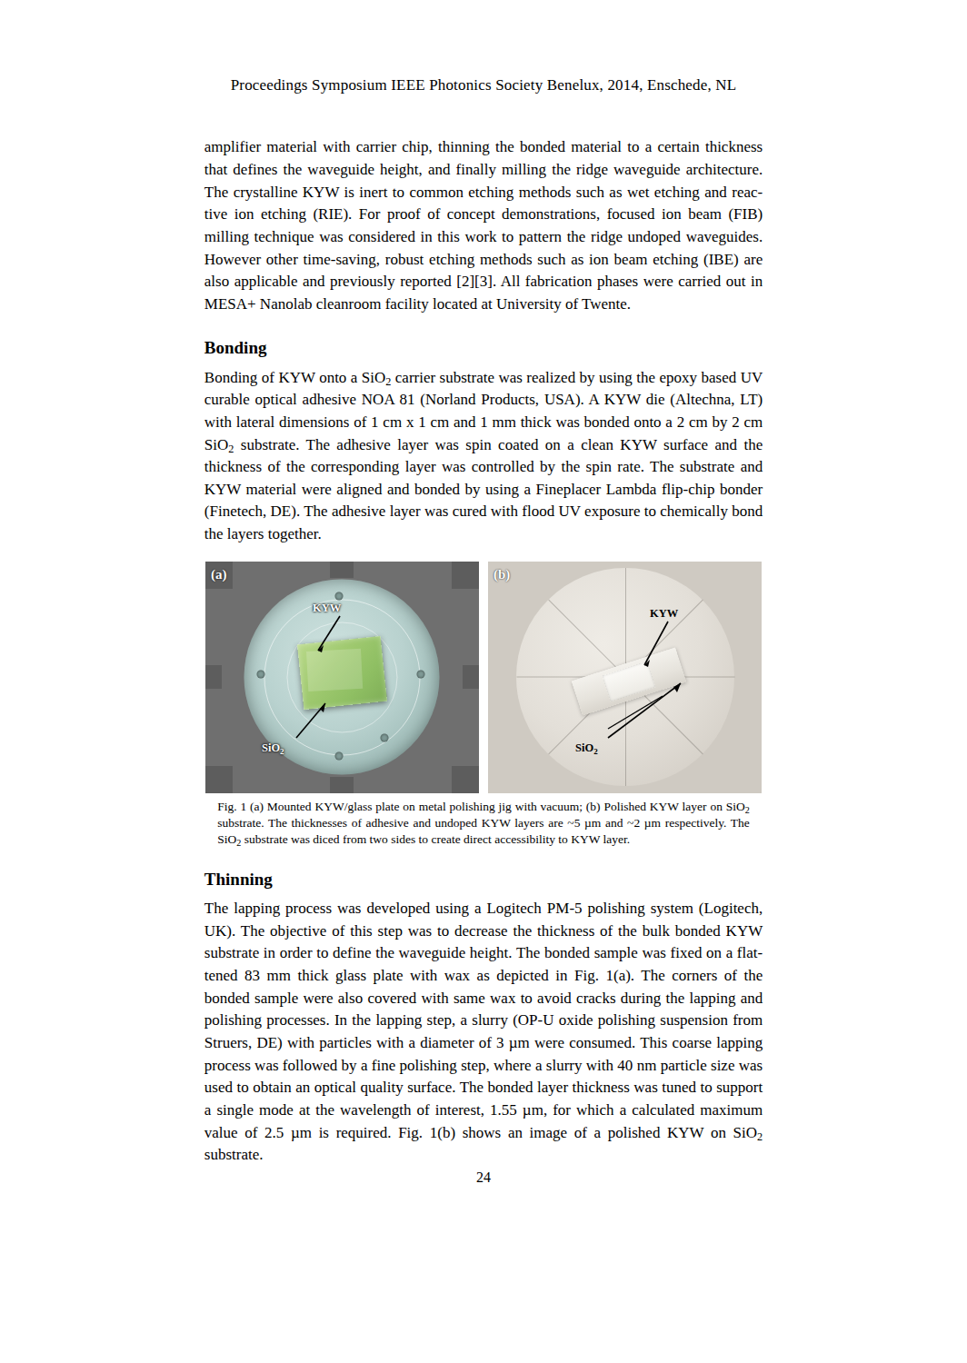Proceedings Symposium IEEE Photonics Society Benelux, 2014, Enschede, NL
amplifier material with carrier chip, thinning the bonded material to a certain thickness that defines the waveguide height, and finally milling the ridge waveguide architecture. The crystalline KYW is inert to common etching methods such as wet etching and reactive ion etching (RIE). For proof of concept demonstrations, focused ion beam (FIB) milling technique was considered in this work to pattern the ridge undoped waveguides. However other time-saving, robust etching methods such as ion beam etching (IBE) are also applicable and previously reported [2][3]. All fabrication phases were carried out in MESA+ Nanolab cleanroom facility located at University of Twente.
Bonding
Bonding of KYW onto a SiO2 carrier substrate was realized by using the epoxy based UV curable optical adhesive NOA 81 (Norland Products, USA). A KYW die (Altechna, LT) with lateral dimensions of 1 cm x 1 cm and 1 mm thick was bonded onto a 2 cm by 2 cm SiO2 substrate. The adhesive layer was spin coated on a clean KYW surface and the thickness of the corresponding layer was controlled by the spin rate. The substrate and KYW material were aligned and bonded by using a Fineplacer Lambda flip-chip bonder (Finetech, DE). The adhesive layer was cured with flood UV exposure to chemically bond the layers together.
(a)
KYW SiO2
(b)
KYW SiO2
Fig. 1 (a) Mounted KYW/glass plate on metal polishing jig with vacuum; (b) Polished KYW layer on SiO2 substrate. The thicknesses of adhesive and undoped KYW layers are ~5 µm and ~2 µm respectively. The SiO2 substrate was diced from two sides to create direct accessibility to KYW layer.
Thinning
The lapping process was developed using a Logitech PM-5 polishing system (Logitech, UK). The objective of this step was to decrease the thickness of the bulk bonded KYW substrate in order to define the waveguide height. The bonded sample was fixed on a flattened 83 mm thick glass plate with wax as depicted in Fig. 1(a). The corners of the bonded sample were also covered with same wax to avoid cracks during the lapping and polishing processes. In the lapping step, a slurry (OP-U oxide polishing suspension from Struers, DE) with particles with a diameter of 3 µm were consumed. This coarse lapping process was followed by a fine polishing step, where a slurry with 40 nm particle size was used to obtain an optical quality surface. The bonded layer thickness was tuned to support a single mode at the wavelength of interest, 1.55 µm, for which a calculated maximum value of 2.5 µm is required. Fig. 1(b) shows an image of a polished KYW on SiO2 substrate.
24